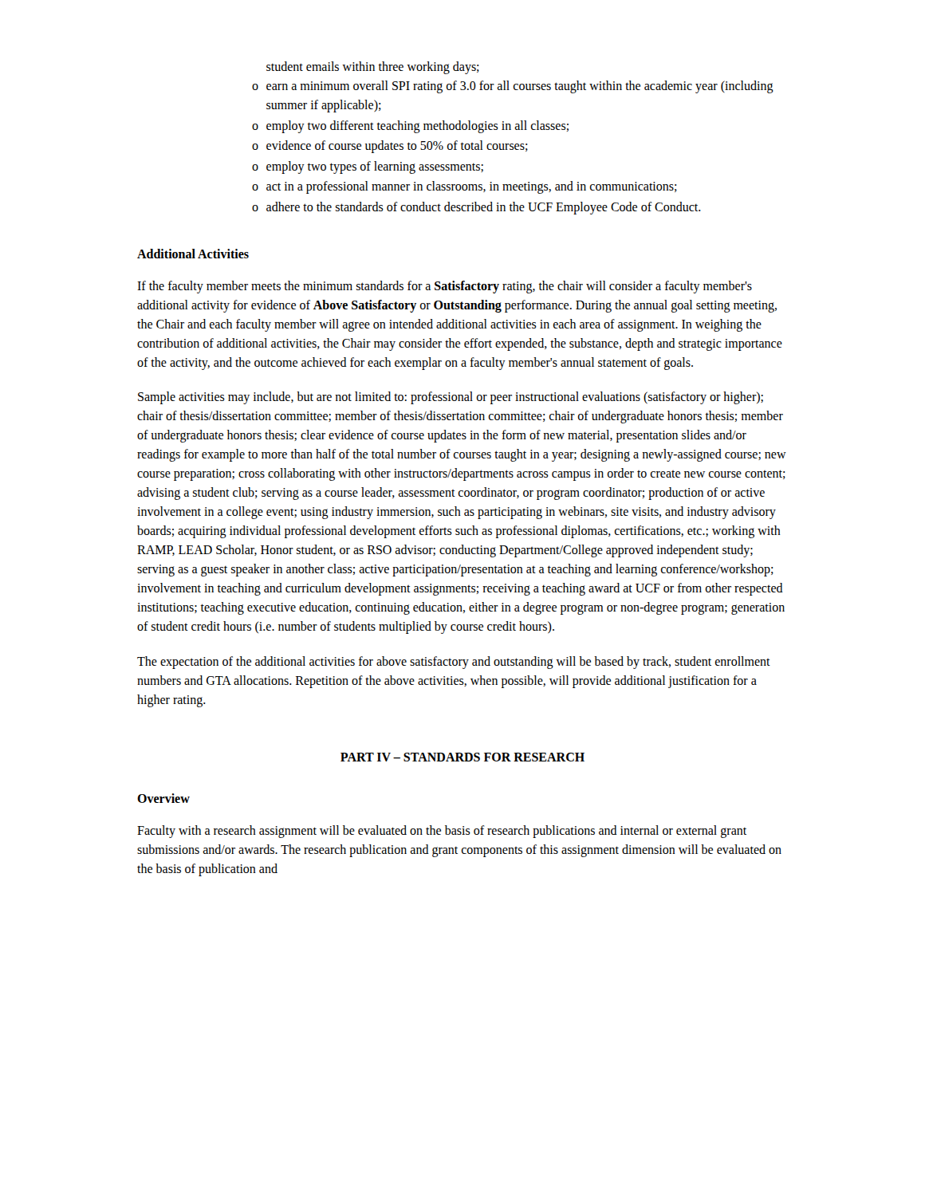student emails within three working days;
earn a minimum overall SPI rating of 3.0 for all courses taught within the academic year (including summer if applicable);
employ two different teaching methodologies in all classes;
evidence of course updates to 50% of total courses;
employ two types of learning assessments;
act in a professional manner in classrooms, in meetings, and in communications;
adhere to the standards of conduct described in the UCF Employee Code of Conduct.
Additional Activities
If the faculty member meets the minimum standards for a Satisfactory rating, the chair will consider a faculty member's additional activity for evidence of Above Satisfactory or Outstanding performance. During the annual goal setting meeting, the Chair and each faculty member will agree on intended additional activities in each area of assignment. In weighing the contribution of additional activities, the Chair may consider the effort expended, the substance, depth and strategic importance of the activity, and the outcome achieved for each exemplar on a faculty member's annual statement of goals.
Sample activities may include, but are not limited to: professional or peer instructional evaluations (satisfactory or higher); chair of thesis/dissertation committee; member of thesis/dissertation committee; chair of undergraduate honors thesis; member of undergraduate honors thesis; clear evidence of course updates in the form of new material, presentation slides and/or readings for example to more than half of the total number of courses taught in a year; designing a newly-assigned course; new course preparation; cross collaborating with other instructors/departments across campus in order to create new course content; advising a student club; serving as a course leader, assessment coordinator, or program coordinator; production of or active involvement in a college event; using industry immersion, such as participating in webinars, site visits, and industry advisory boards; acquiring individual professional development efforts such as professional diplomas, certifications, etc.; working with RAMP, LEAD Scholar, Honor student, or as RSO advisor; conducting Department/College approved independent study; serving as a guest speaker in another class; active participation/presentation at a teaching and learning conference/workshop; involvement in teaching and curriculum development assignments; receiving a teaching award at UCF or from other respected institutions; teaching executive education, continuing education, either in a degree program or non-degree program; generation of student credit hours (i.e. number of students multiplied by course credit hours).
The expectation of the additional activities for above satisfactory and outstanding will be based by track, student enrollment numbers and GTA allocations. Repetition of the above activities, when possible, will provide additional justification for a higher rating.
PART IV – STANDARDS FOR RESEARCH
Overview
Faculty with a research assignment will be evaluated on the basis of research publications and internal or external grant submissions and/or awards. The research publication and grant components of this assignment dimension will be evaluated on the basis of publication and